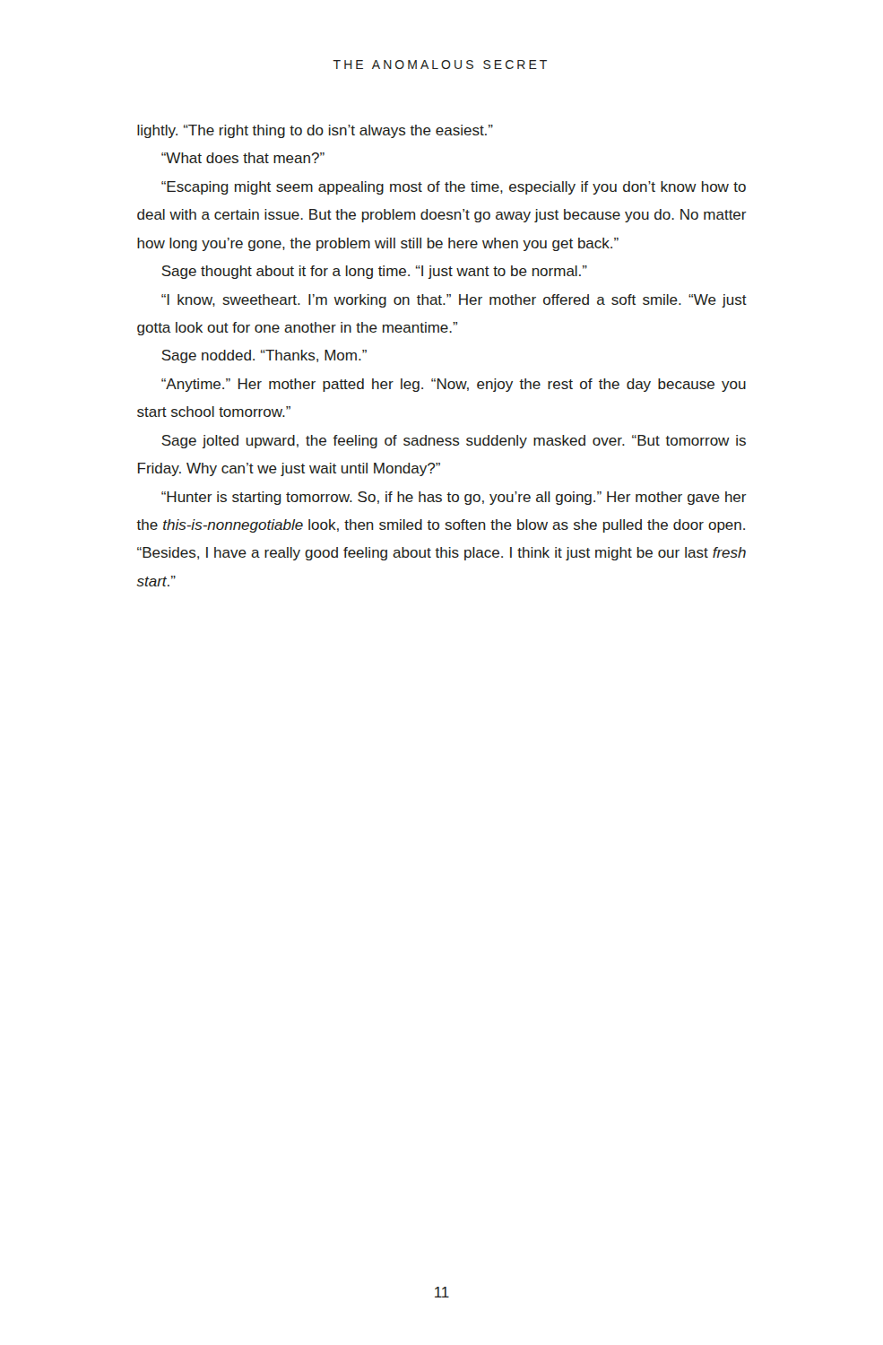The Anomalous Secret
lightly. “The right thing to do isn’t always the easiest.”
“What does that mean?”
“Escaping might seem appealing most of the time, especially if you don’t know how to deal with a certain issue. But the problem doesn’t go away just because you do. No matter how long you’re gone, the problem will still be here when you get back.”
Sage thought about it for a long time. “I just want to be normal.”
“I know, sweetheart. I’m working on that.” Her mother offered a soft smile. “We just gotta look out for one another in the meantime.”
Sage nodded. “Thanks, Mom.”
“Anytime.” Her mother patted her leg. “Now, enjoy the rest of the day because you start school tomorrow.”
Sage jolted upward, the feeling of sadness suddenly masked over. “But tomorrow is Friday. Why can’t we just wait until Monday?”
“Hunter is starting tomorrow. So, if he has to go, you’re all going.” Her mother gave her the this-is-nonnegotiable look, then smiled to soften the blow as she pulled the door open. “Besides, I have a really good feeling about this place. I think it just might be our last fresh start.”
11